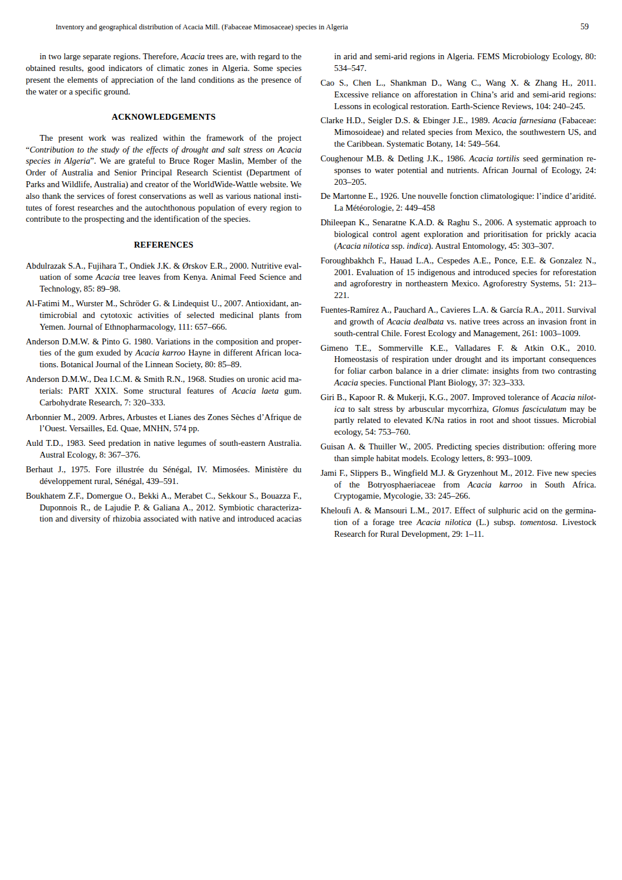Inventory and geographical distribution of Acacia Mill. (Fabaceae Mimosaceae) species in Algeria
59
in two large separate regions. Therefore, Acacia trees are, with regard to the obtained results, good indicators of climatic zones in Algeria. Some species present the elements of appreciation of the land conditions as the presence of the water or a specific ground.
ACKNOWLEDGEMENTS
The present work was realized within the framework of the project “Contribution to the study of the effects of drought and salt stress on Acacia species in Algeria”. We are grateful to Bruce Roger Maslin, Member of the Order of Australia and Senior Principal Research Scientist (Department of Parks and Wildlife, Australia) and creator of the WorldWide-Wattle website. We also thank the services of forest conservations as well as various national institutes of forest researches and the autochthonous population of every region to contribute to the prospecting and the identification of the species.
REFERENCES
Abdulrazak S.A., Fujihara T., Ondiek J.K. & Ørskov E.R., 2000. Nutritive evaluation of some Acacia tree leaves from Kenya. Animal Feed Science and Technology, 85: 89–98.
Al-Fatimi M., Wurster M., Schröder G. & Lindequist U., 2007. Antioxidant, antimicrobial and cytotoxic activities of selected medicinal plants from Yemen. Journal of Ethnopharmacology, 111: 657–666.
Anderson D.M.W. & Pinto G. 1980. Variations in the composition and properties of the gum exuded by Acacia karroo Hayne in different African locations. Botanical Journal of the Linnean Society, 80: 85–89.
Anderson D.M.W., Dea I.C.M. & Smith R.N., 1968. Studies on uronic acid materials: PART XXIX. Some structural features of Acacia laeta gum. Carbohydrate Research, 7: 320–333.
Arbonnier M., 2009. Arbres, Arbustes et Lianes des Zones Sèches d’Afrique de l’Ouest. Versailles, Ed. Quae, MNHN, 574 pp.
Auld T.D., 1983. Seed predation in native legumes of south-eastern Australia. Austral Ecology, 8: 367–376.
Berhaut J., 1975. Fore illustrée du Sénégal, IV. Mimosées. Ministère du développement rural, Sénégal, 439–591.
Boukhatem Z.F., Domergue O., Bekki A., Merabet C., Sekkour S., Bouazza F., Duponnois R., de Lajudie P. & Galiana A., 2012. Symbiotic characterization and diversity of rhizobia associated with native and introduced acacias in arid and semi-arid regions in Algeria. FEMS Microbiology Ecology, 80: 534–547.
Cao S., Chen L., Shankman D., Wang C., Wang X. & Zhang H., 2011. Excessive reliance on afforestation in China’s arid and semi-arid regions: Lessons in ecological restoration. Earth-Science Reviews, 104: 240–245.
Clarke H.D., Seigler D.S. & Ebinger J.E., 1989. Acacia farnesiana (Fabaceae: Mimosoideae) and related species from Mexico, the southwestern US, and the Caribbean. Systematic Botany, 14: 549–564.
Coughenour M.B. & Detling J.K., 1986. Acacia tortilis seed germination responses to water potential and nutrients. African Journal of Ecology, 24: 203–205.
De Martonne E., 1926. Une nouvelle fonction climatologique: l’indice d’aridité. La Météorologie, 2: 449–458
Dhileepan K., Senaratne K.A.D. & Raghu S., 2006. A systematic approach to biological control agent exploration and prioritisation for prickly acacia (Acacia nilotica ssp. indica). Austral Entomology, 45: 303–307.
Foroughbakhch F., Hauad L.A., Cespedes A.E., Ponce, E.E. & Gonzalez N., 2001. Evaluation of 15 indigenous and introduced species for reforestation and agroforestry in northeastern Mexico. Agroforestry Systems, 51: 213–221.
Fuentes-Ramírez A., Pauchard A., Cavieres L.A. & García R.A., 2011. Survival and growth of Acacia dealbata vs. native trees across an invasion front in south-central Chile. Forest Ecology and Management, 261: 1003–1009.
Gimeno T.E., Sommerville K.E., Valladares F. & Atkin O.K., 2010. Homeostasis of respiration under drought and its important consequences for foliar carbon balance in a drier climate: insights from two contrasting Acacia species. Functional Plant Biology, 37: 323–333.
Giri B., Kapoor R. & Mukerji, K.G., 2007. Improved tolerance of Acacia nilotica to salt stress by arbuscular mycorrhiza, Glomus fasciculatum may be partly related to elevated K/Na ratios in root and shoot tissues. Microbial ecology, 54: 753–760.
Guisan A. & Thuiller W., 2005. Predicting species distribution: offering more than simple habitat models. Ecology letters, 8: 993–1009.
Jami F., Slippers B., Wingfield M.J. & Gryzenhout M., 2012. Five new species of the Botryosphaeriaceae from Acacia karroo in South Africa. Cryptogamie, Mycologie, 33: 245–266.
Kheloufi A. & Mansouri L.M., 2017. Effect of sulphuric acid on the germination of a forage tree Acacia nilotica (L.) subsp. tomentosa. Livestock Research for Rural Development, 29: 1–11.